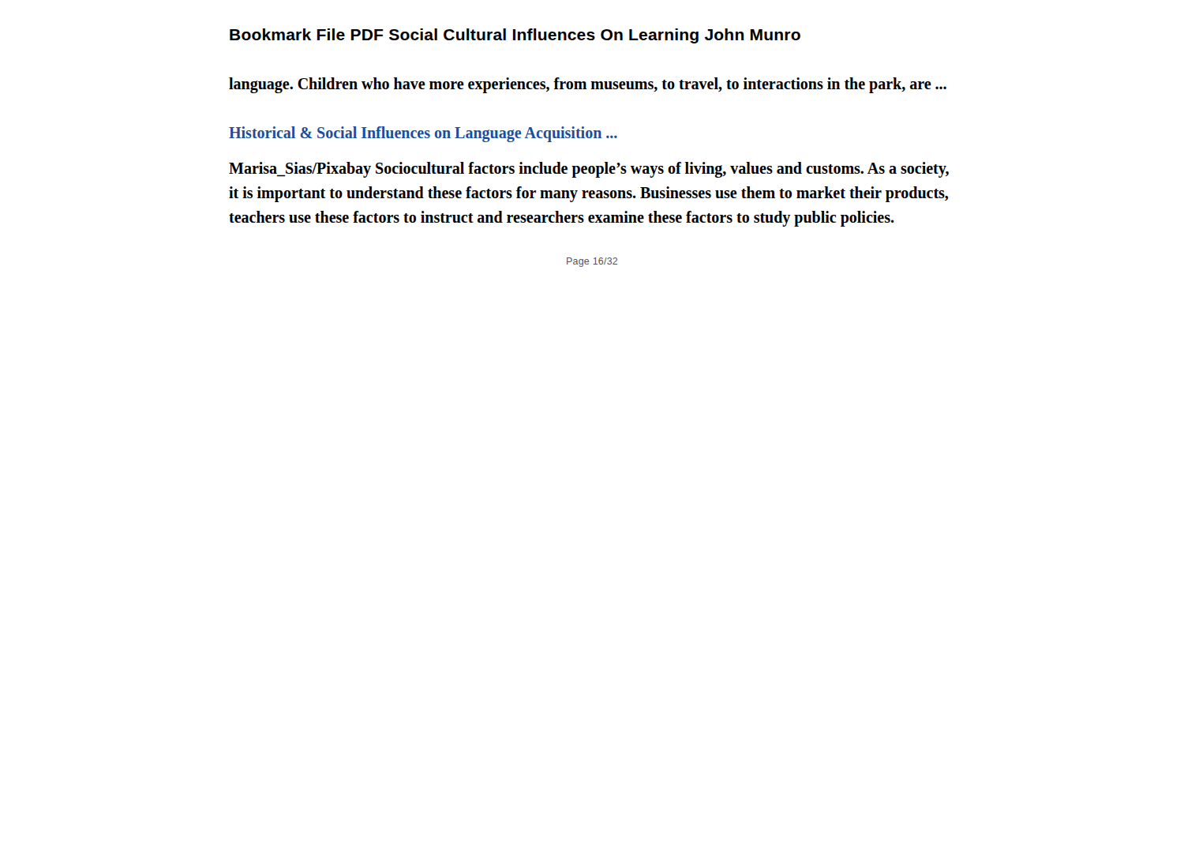Bookmark File PDF Social Cultural Influences On Learning John Munro
language. Children who have more experiences, from museums, to travel, to interactions in the park, are ...
Historical & Social Influences on Language Acquisition ...
Marisa_Sias/Pixabay Sociocultural factors include people’s ways of living, values and customs. As a society, it is important to understand these factors for many reasons. Businesses use them to market their products, teachers use these factors to instruct and researchers examine these factors to study public policies.
Page 16/32